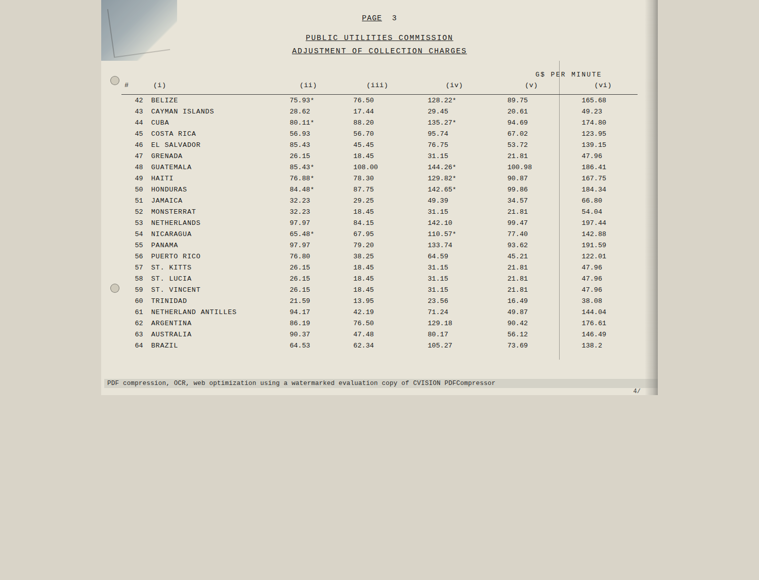PAGE 3
PUBLIC UTILITIES COMMISSION
ADJUSTMENT OF COLLECTION CHARGES
G$ PER MINUTE
| # | (i) | (ii) | (iii) | (iv) | (v) | (vi) |
| --- | --- | --- | --- | --- | --- | --- |
| 42 | BELIZE | 75.93* | 76.50 | 128.22* | 89.75 | 165.68 |
| 43 | CAYMAN ISLANDS | 28.62 | 17.44 | 29.45 | 20.61 | 49.23 |
| 44 | CUBA | 80.11* | 88.20 | 135.27* | 94.69 | 174.80 |
| 45 | COSTA RICA | 56.93 | 56.70 | 95.74 | 67.02 | 123.95 |
| 46 | EL SALVADOR | 85.43 | 45.45 | 76.75 | 53.72 | 139.15 |
| 47 | GRENADA | 26.15 | 18.45 | 31.15 | 21.81 | 47.96 |
| 48 | GUATEMALA | 85.43* | 108.00 | 144.26* | 100.98 | 186.41 |
| 49 | HAITI | 76.88* | 78.30 | 129.82* | 90.87 | 167.75 |
| 50 | HONDURAS | 84.48* | 87.75 | 142.65* | 99.86 | 184.34 |
| 51 | JAMAICA | 32.23 | 29.25 | 49.39 | 34.57 | 66.80 |
| 52 | MONSTERRAT | 32.23 | 18.45 | 31.15 | 21.81 | 54.04 |
| 53 | NETHERLANDS | 97.97 | 84.15 | 142.10 | 99.47 | 197.44 |
| 54 | NICARAGUA | 65.48* | 67.95 | 110.57* | 77.40 | 142.88 |
| 55 | PANAMA | 97.97 | 79.20 | 133.74 | 93.62 | 191.59 |
| 56 | PUERTO RICO | 76.80 | 38.25 | 64.59 | 45.21 | 122.01 |
| 57 | ST. KITTS | 26.15 | 18.45 | 31.15 | 21.81 | 47.96 |
| 58 | ST. LUCIA | 26.15 | 18.45 | 31.15 | 21.81 | 47.96 |
| 59 | ST. VINCENT | 26.15 | 18.45 | 31.15 | 21.81 | 47.96 |
| 60 | TRINIDAD | 21.59 | 13.95 | 23.56 | 16.49 | 38.08 |
| 61 | NETHERLAND ANTILLES | 94.17 | 42.19 | 71.24 | 49.87 | 144.04 |
| 62 | ARGENTINA | 86.19 | 76.50 | 129.18 | 90.42 | 176.61 |
| 63 | AUSTRALIA | 90.37 | 47.48 | 80.17 | 56.12 | 146.49 |
| 64 | BRAZIL | 64.53 | 62.34 | 105.27 | 73.69 | 138.2 |
PDF compression, OCR, web optimization using a watermarked evaluation copy of CVISION PDFCompressor
4/